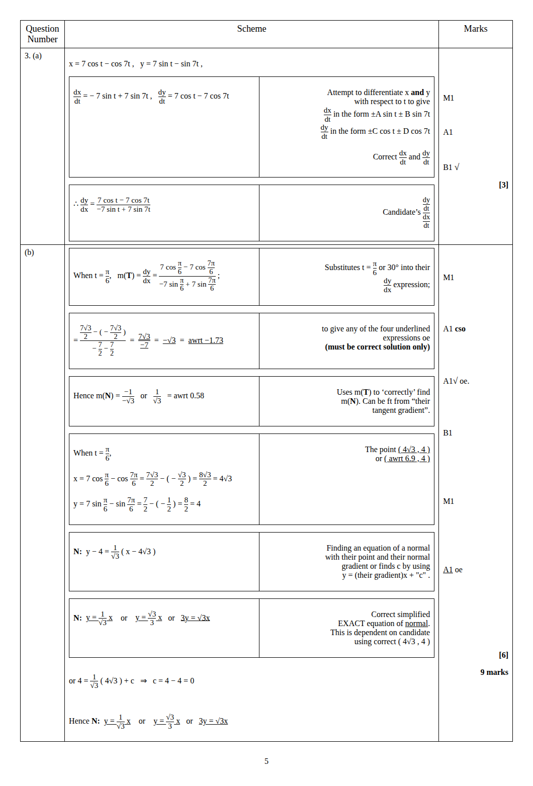| Question Number | Scheme | Marks |
| --- | --- | --- |
| 3. (a) | x = 7 cos t − cos 7t , y = 7 sin t − sin 7t , / dx dt = − 7 sin t + 7 sin 7t , dy dt = 7 cos t − 7 cos 7t / Attempt to differentiate x and y with respect to t to give dx dt in the form ±A sin t ± B sin 7t dy dt in the form ±C cos t ± D cos 7t Correct dx dt and dy dt / / ∴ dy dx = 7 cos t − 7 cos 7t −7 sin t + 7 sin 7t / Candidate’s dy dt dx dt / | M1 A1 B1 √ [3] |
| (b) | / When t = π 6 , m( T ) = dy dx = 7 cos π 6 − 7 cos 7π 6 −7 sin π 6 + 7 sin 7π 6 ; / Substitutes t = π 6 or 30° into their dy dx expression; / / = 7√3 2 − ( − 7√3 2 ) − 7 2 − 7 2 = 7√3 −7 = −√3 = awrt −1.73 / to give any of the four underlined expressions oe (must be correct solution only) / / Hence m( N ) = −1 −√3 or 1 √3 = awrt 0.58 / Uses m( T ) to ‘correctly’ find m( N ). Can be ft from “their tangent gradient”. / / When t = π 6 , x = 7 cos π 6 − cos 7π 6 = 7√3 2 − ( − √3 2 ) = 8√3 2 = 4√3 y = 7 sin π 6 − sin 7π 6 = 7 2 − ( − 1 2 ) = 8 2 = 4 / The point ( 4√3 , 4 ) or ( awrt 6.9 , 4 ) / / N: y − 4 = 1 √3 ( x − 4√3 ) / Finding an equation of a normal with their point and their normal gradient or finds c by using y = (their gradient)x + "c" . / / N: y = 1 √3 x or y = √3 3 x or 3y = √3x / Correct simplified EXACT equation of normal . This is dependent on candidate using correct ( 4√3 , 4 ) / or 4 = 1 √3 ( 4√3 ) + c ⇒ c = 4 − 4 = 0 Hence N: y = 1 √3 x or y = √3 3 x or 3y = √3x | M1 A1 cso A1 √ oe. B1 M1 A1 oe [6] 9 marks |
5